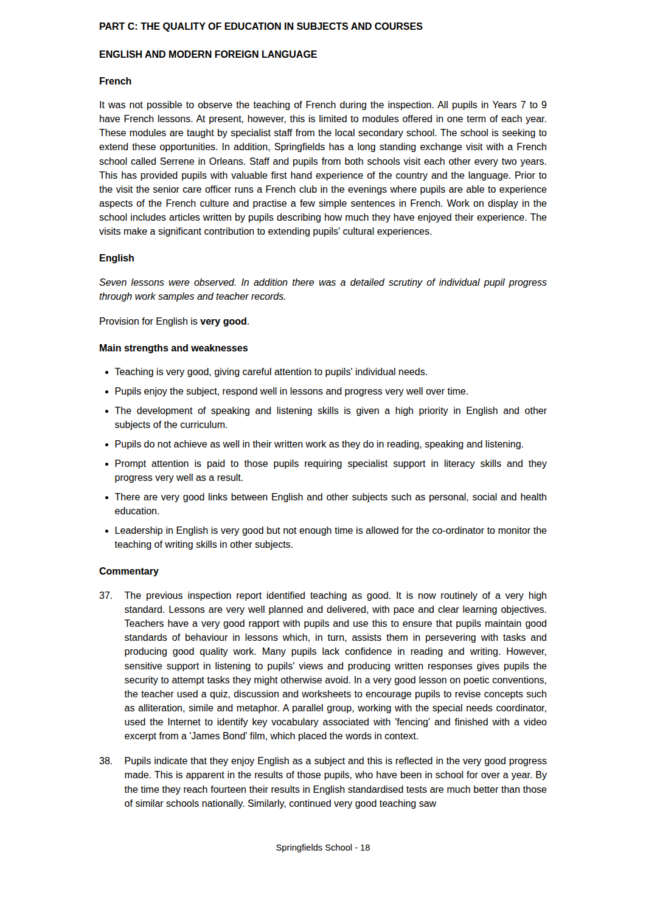PART C: THE QUALITY OF EDUCATION IN SUBJECTS AND COURSES
ENGLISH AND MODERN FOREIGN LANGUAGE
French
It was not possible to observe the teaching of French during the inspection. All pupils in Years 7 to 9 have French lessons. At present, however, this is limited to modules offered in one term of each year. These modules are taught by specialist staff from the local secondary school. The school is seeking to extend these opportunities. In addition, Springfields has a long standing exchange visit with a French school called Serrene in Orleans. Staff and pupils from both schools visit each other every two years. This has provided pupils with valuable first hand experience of the country and the language. Prior to the visit the senior care officer runs a French club in the evenings where pupils are able to experience aspects of the French culture and practise a few simple sentences in French. Work on display in the school includes articles written by pupils describing how much they have enjoyed their experience. The visits make a significant contribution to extending pupils' cultural experiences.
English
Seven lessons were observed. In addition there was a detailed scrutiny of individual pupil progress through work samples and teacher records.
Provision for English is very good.
Main strengths and weaknesses
Teaching is very good, giving careful attention to pupils' individual needs.
Pupils enjoy the subject, respond well in lessons and progress very well over time.
The development of speaking and listening skills is given a high priority in English and other subjects of the curriculum.
Pupils do not achieve as well in their written work as they do in reading, speaking and listening.
Prompt attention is paid to those pupils requiring specialist support in literacy skills and they progress very well as a result.
There are very good links between English and other subjects such as personal, social and health education.
Leadership in English is very good but not enough time is allowed for the co-ordinator to monitor the teaching of writing skills in other subjects.
Commentary
The previous inspection report identified teaching as good. It is now routinely of a very high standard. Lessons are very well planned and delivered, with pace and clear learning objectives. Teachers have a very good rapport with pupils and use this to ensure that pupils maintain good standards of behaviour in lessons which, in turn, assists them in persevering with tasks and producing good quality work. Many pupils lack confidence in reading and writing. However, sensitive support in listening to pupils' views and producing written responses gives pupils the security to attempt tasks they might otherwise avoid. In a very good lesson on poetic conventions, the teacher used a quiz, discussion and worksheets to encourage pupils to revise concepts such as alliteration, simile and metaphor. A parallel group, working with the special needs coordinator, used the Internet to identify key vocabulary associated with 'fencing' and finished with a video excerpt from a 'James Bond' film, which placed the words in context.
Pupils indicate that they enjoy English as a subject and this is reflected in the very good progress made. This is apparent in the results of those pupils, who have been in school for over a year. By the time they reach fourteen their results in English standardised tests are much better than those of similar schools nationally. Similarly, continued very good teaching saw
Springfields School - 18